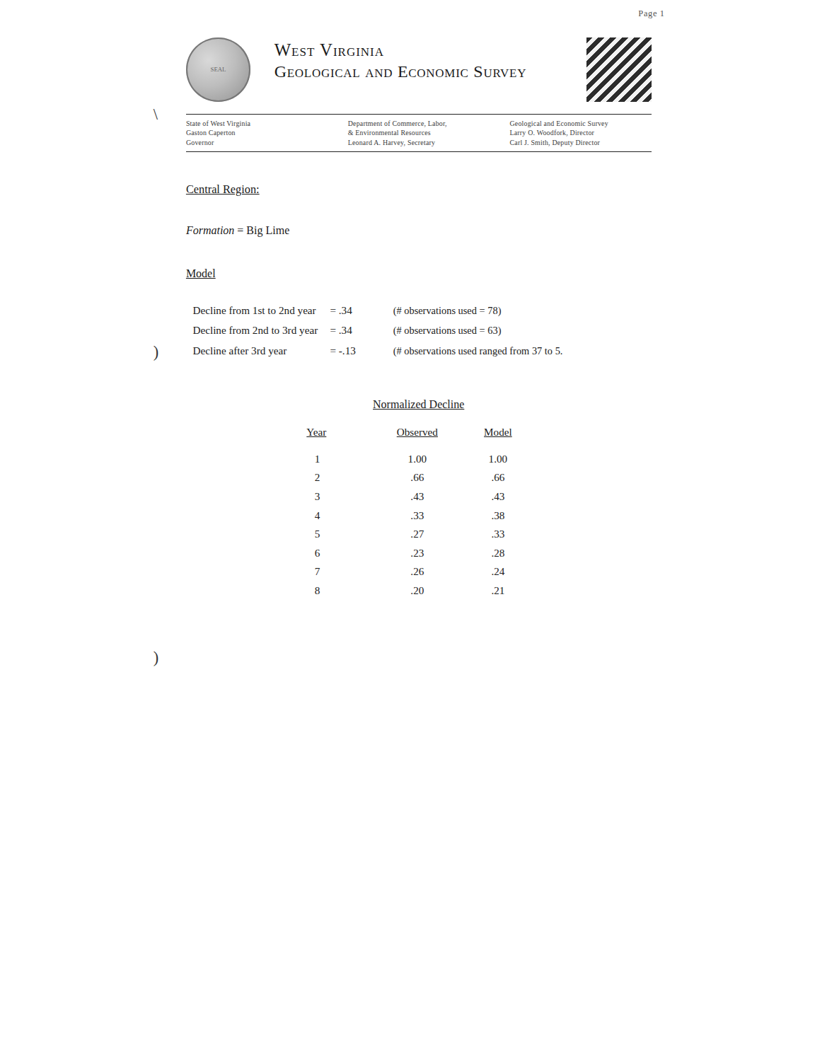Page 1
\ ) )
SEAL
West Virginia
Geological and Economic Survey
State of West Virginia
Gaston Caperton
Governor
Department of Commerce, Labor,
& Environmental Resources
Leonard A. Harvey, Secretary
Geological and Economic Survey
Larry O. Woodfork, Director
Carl J. Smith, Deputy Director
Central Region:
Formation = Big Lime
Model
| Decline from 1st to 2nd year | = .34 | (# observations used = 78) |
| Decline from 2nd to 3rd year | = .34 | (# observations used = 63) |
| Decline after 3rd year | = -.13 | (# observations used ranged from 37 to 5. |
Normalized Decline
| Year | Observed | Model |
| --- | --- | --- |
| 1 | 1.00 | 1.00 |
| 2 | .66 | .66 |
| 3 | .43 | .43 |
| 4 | .33 | .38 |
| 5 | .27 | .33 |
| 6 | .23 | .28 |
| 7 | .26 | .24 |
| 8 | .20 | .21 |